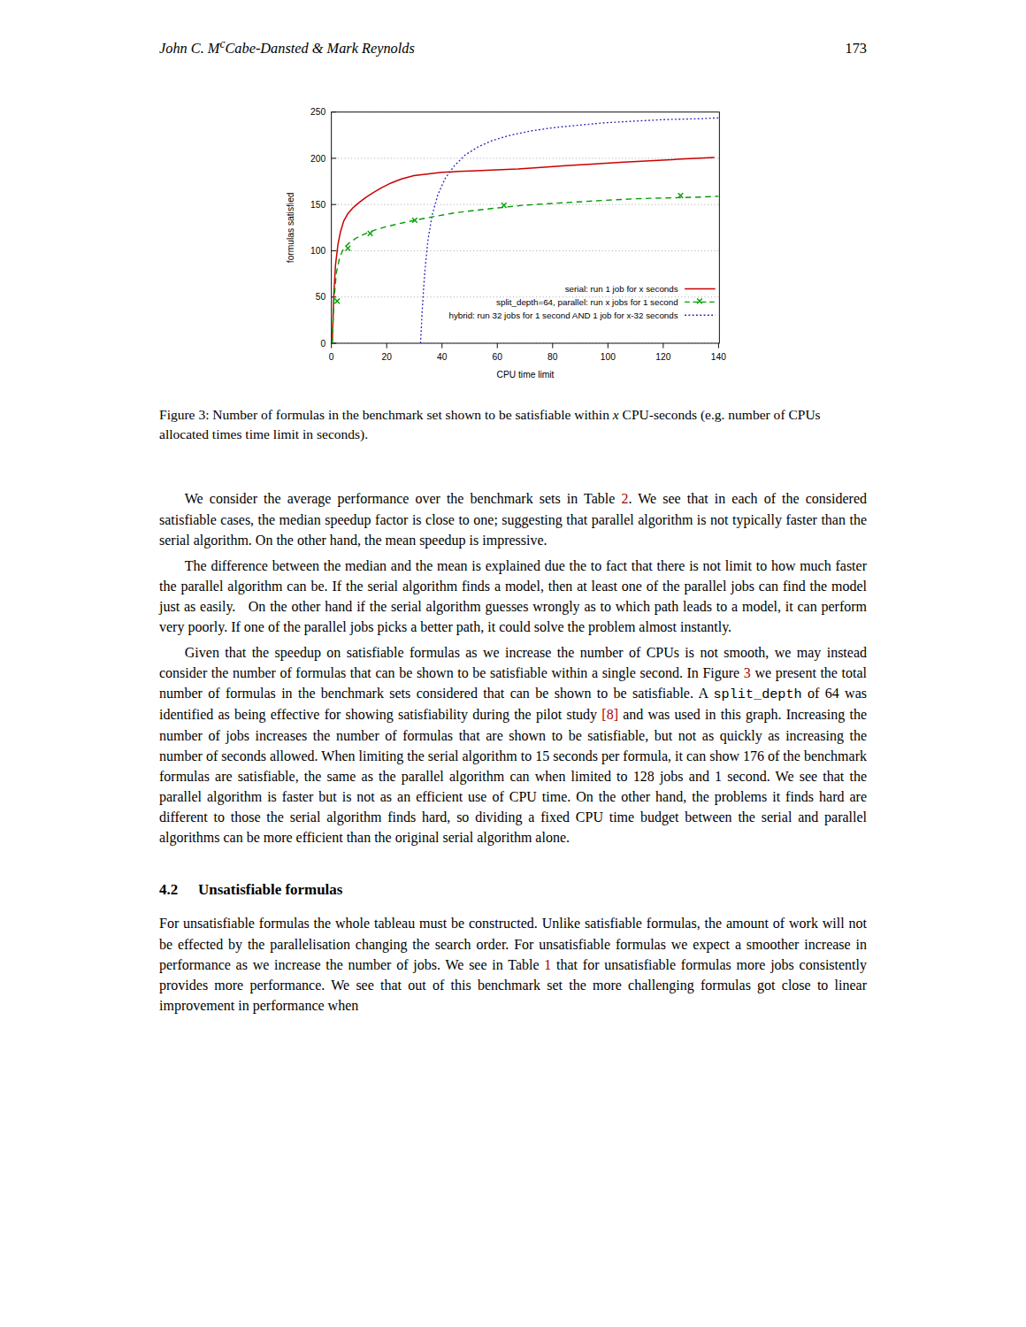John C. McCabe-Dansted & Mark Reynolds 173
0 50 100 150 200 250 0 20 40 60 80 100 120 140 CPU time limit formulas satisfied serial: run 1 job for x seconds split_depth=64, parallel: run x jobs for 1 second hybrid: run 32 jobs for 1 second AND 1 job for x-32 seconds
Figure 3: Number of formulas in the benchmark set shown to be satisfiable within x CPU-seconds (e.g. number of CPUs allocated times time limit in seconds).
We consider the average performance over the benchmark sets in Table 2. We see that in each of the considered satisfiable cases, the median speedup factor is close to one; suggesting that parallel algorithm is not typically faster than the serial algorithm. On the other hand, the mean speedup is impressive.
The difference between the median and the mean is explained due the to fact that there is not limit to how much faster the parallel algorithm can be. If the serial algorithm finds a model, then at least one of the parallel jobs can find the model just as easily. On the other hand if the serial algorithm guesses wrongly as to which path leads to a model, it can perform very poorly. If one of the parallel jobs picks a better path, it could solve the problem almost instantly.
Given that the speedup on satisfiable formulas as we increase the number of CPUs is not smooth, we may instead consider the number of formulas that can be shown to be satisfiable within a single second. In Figure 3 we present the total number of formulas in the benchmark sets considered that can be shown to be satisfiable. A split_depth of 64 was identified as being effective for showing satisfiability during the pilot study [8] and was used in this graph. Increasing the number of jobs increases the number of formulas that are shown to be satisfiable, but not as quickly as increasing the number of seconds allowed. When limiting the serial algorithm to 15 seconds per formula, it can show 176 of the benchmark formulas are satisfiable, the same as the parallel algorithm can when limited to 128 jobs and 1 second. We see that the parallel algorithm is faster but is not as an efficient use of CPU time. On the other hand, the problems it finds hard are different to those the serial algorithm finds hard, so dividing a fixed CPU time budget between the serial and parallel algorithms can be more efficient than the original serial algorithm alone.
4.2 Unsatisfiable formulas
For unsatisfiable formulas the whole tableau must be constructed. Unlike satisfiable formulas, the amount of work will not be effected by the parallelisation changing the search order. For unsatisfiable formulas we expect a smoother increase in performance as we increase the number of jobs. We see in Table 1 that for unsatisfiable formulas more jobs consistently provides more performance. We see that out of this benchmark set the more challenging formulas got close to linear improvement in performance when